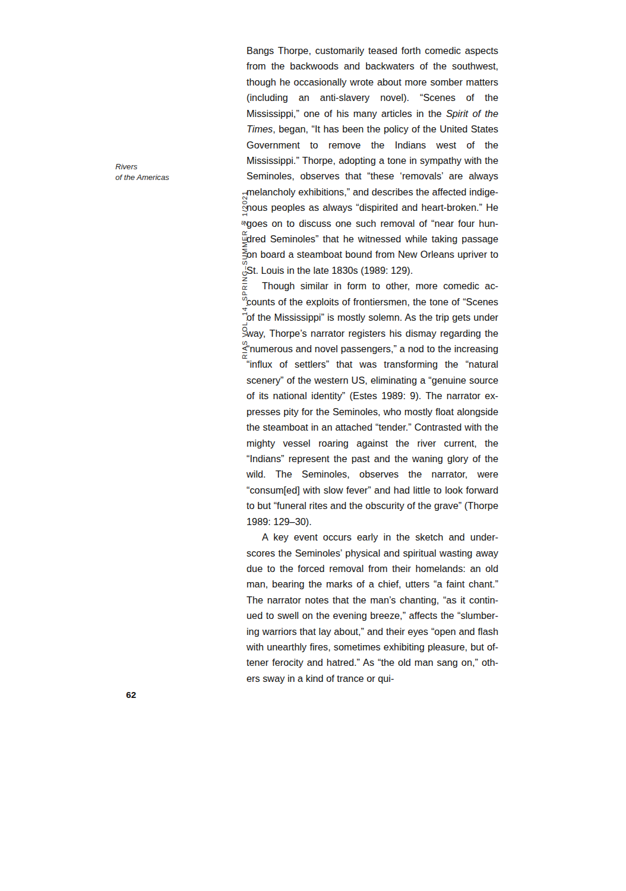Rivers
of the Americas
RIAS vol. 14, Spring–Summer № 1/2021
Bangs Thorpe, customarily teased forth comedic aspects from the backwoods and backwaters of the southwest, though he occasionally wrote about more somber matters (including an anti-slavery novel). “Scenes of the Mississippi,” one of his many articles in the Spirit of the Times, began, “It has been the policy of the United States Government to remove the Indians west of the Mississippi.” Thorpe, adopting a tone in sympathy with the Seminoles, observes that “these ‘removals’ are always melancholy exhibitions,” and describes the affected indigenous peoples as always “dispirited and heart-broken.” He goes on to discuss one such removal of “near four hundred Seminoles” that he witnessed while taking passage on board a steamboat bound from New Orleans upriver to St. Louis in the late 1830s (1989: 129).
Though similar in form to other, more comedic accounts of the exploits of frontiersmen, the tone of “Scenes of the Mississippi” is mostly solemn. As the trip gets under way, Thorpe’s narrator registers his dismay regarding the “numerous and novel passengers,” a nod to the increasing “influx of settlers” that was transforming the “natural scenery” of the western US, eliminating a “genuine source of its national identity” (Estes 1989: 9). The narrator expresses pity for the Seminoles, who mostly float alongside the steamboat in an attached “tender.” Contrasted with the mighty vessel roaring against the river current, the “Indians” represent the past and the waning glory of the wild. The Seminoles, observes the narrator, were “consum[ed] with slow fever” and had little to look forward to but “funeral rites and the obscurity of the grave” (Thorpe 1989: 129–30).
A key event occurs early in the sketch and underscores the Seminoles’ physical and spiritual wasting away due to the forced removal from their homelands: an old man, bearing the marks of a chief, utters “a faint chant.” The narrator notes that the man’s chanting, “as it continued to swell on the evening breeze,” affects the “slumbering warriors that lay about,” and their eyes “open and flash with unearthly fires, sometimes exhibiting pleasure, but oftener ferocity and hatred.” As “the old man sang on,” others sway in a kind of trance or qui-
62